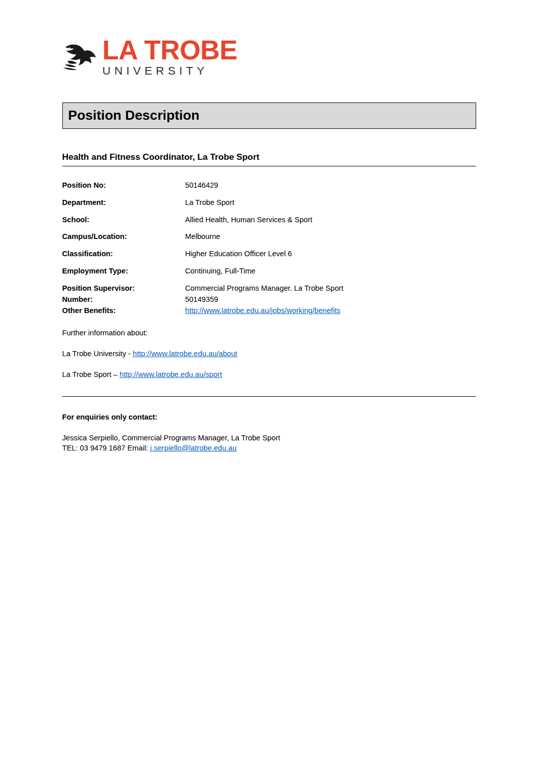LA TROBE UNIVERSITY
Position Description
Health and Fitness Coordinator, La Trobe Sport
| Position No: | 50146429 |
| Department: | La Trobe Sport |
| School: | Allied Health, Human Services & Sport |
| Campus/Location: | Melbourne |
| Classification: | Higher Education Officer Level 6 |
| Employment Type: | Continuing, Full-Time |
| Position Supervisor: | Commercial Programs Manager. La Trobe Sport |
| Number: | 50149359 |
| Other Benefits: | http://www.latrobe.edu.au/jobs/working/benefits |
Further information about:
La Trobe University - http://www.latrobe.edu.au/about
La Trobe Sport – http://www.latrobe.edu.au/sport
For enquiries only contact:
Jessica Serpiello, Commercial Programs Manager, La Trobe Sport
TEL: 03 9479 1687 Email: j.serpiello@latrobe.edu.au